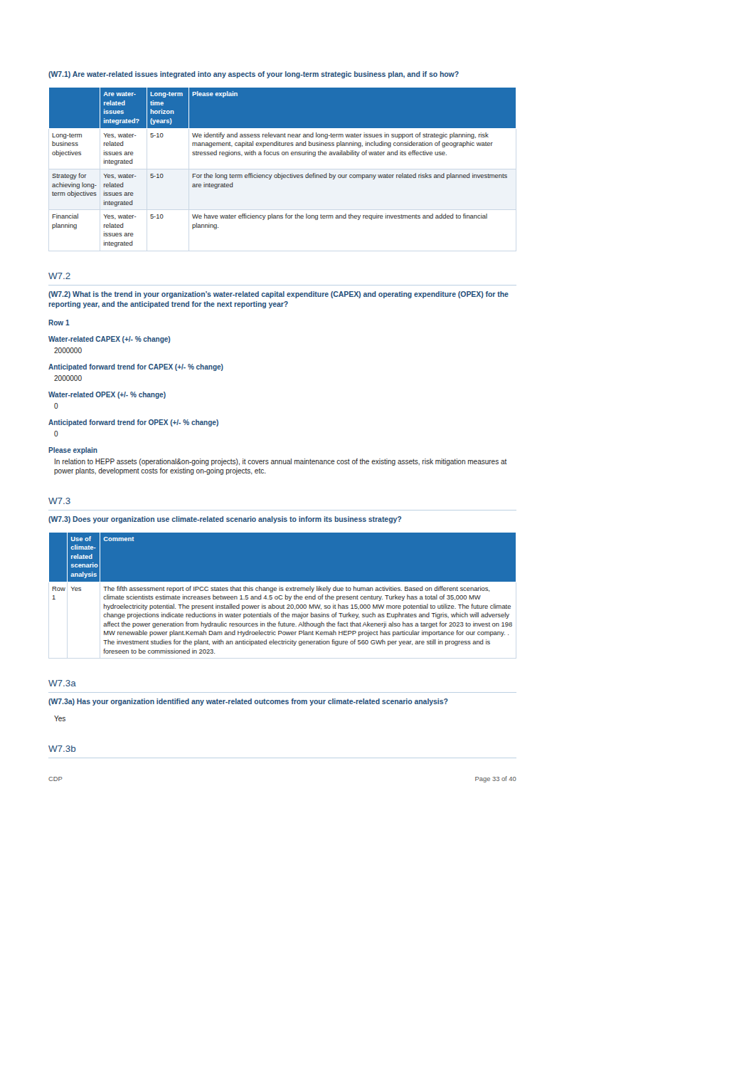(W7.1) Are water-related issues integrated into any aspects of your long-term strategic business plan, and if so how?
| | Are water-related issues integrated? | Long-term time horizon (years) | Please explain |
| --- | --- | --- | --- |
| Long-term business objectives | Yes, water-related issues are integrated | 5-10 | We identify and assess relevant near and long-term water issues in support of strategic planning, risk management, capital expenditures and business planning, including consideration of geographic water stressed regions, with a focus on ensuring the availability of water and its effective use. |
| Strategy for achieving long-term objectives | Yes, water-related issues are integrated | 5-10 | For the long term efficiency objectives defined by our company water related risks and planned investments are integrated |
| Financial planning | Yes, water-related issues are integrated | 5-10 | We have water efficiency plans for the long term and they require investments and added to financial planning. |
W7.2
(W7.2) What is the trend in your organization’s water-related capital expenditure (CAPEX) and operating expenditure (OPEX) for the reporting year, and the anticipated trend for the next reporting year?
Row 1
Water-related CAPEX (+/- % change)
2000000
Anticipated forward trend for CAPEX (+/- % change)
2000000
Water-related OPEX (+/- % change)
0
Anticipated forward trend for OPEX (+/- % change)
0
Please explain
In relation to HEPP assets (operational&on-going projects), it covers annual maintenance cost of the existing assets, risk mitigation measures at power plants, development costs for existing on-going projects, etc.
W7.3
(W7.3) Does your organization use climate-related scenario analysis to inform its business strategy?
| | Use of climate-related scenario analysis | Comment |
| --- | --- | --- |
| Row 1 | Yes | The fifth assessment report of IPCC states that this change is extremely likely due to human activities. Based on different scenarios, climate scientists estimate increases between 1.5 and 4.5 oC by the end of the present century. Turkey has a total of 35,000 MW hydroelectricity potential. The present installed power is about 20,000 MW, so it has 15,000 MW more potential to utilize. The future climate change projections indicate reductions in water potentials of the major basins of Turkey, such as Euphrates and Tigris, which will adversely affect the power generation from hydraulic resources in the future. Although the fact that Akenerji also has a target for 2023 to invest on 198 MW renewable power plant.Kemah Dam and Hydroelectric Power Plant Kemah HEPP project has particular importance for our company. . The investment studies for the plant, with an anticipated electricity generation figure of 560 GWh per year, are still in progress and is foreseen to be commissioned in 2023. |
W7.3a
(W7.3a) Has your organization identified any water-related outcomes from your climate-related scenario analysis?
Yes
W7.3b
CDP Page 33 of 40